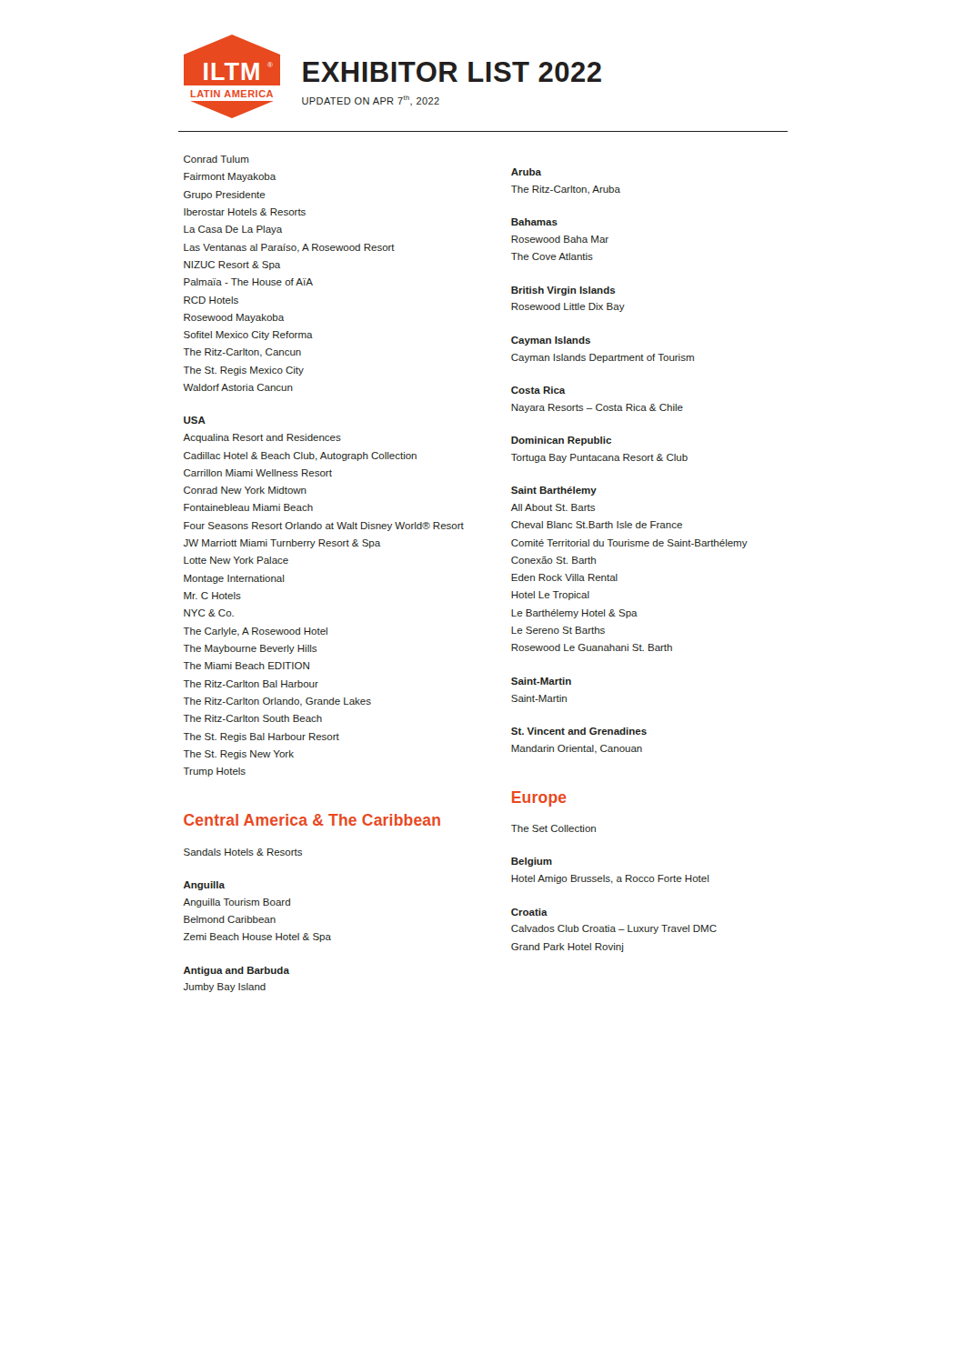ILTM ® LATIN AMERICA
EXHIBITOR LIST 2022
UPDATED ON APR 7th, 2022
Conrad Tulum
Fairmont Mayakoba
Grupo Presidente
Iberostar Hotels & Resorts
La Casa De La Playa
Las Ventanas al Paraíso, A Rosewood Resort
NIZUC Resort & Spa
Palmaïa - The House of AïA
RCD Hotels
Rosewood Mayakoba
Sofitel Mexico City Reforma
The Ritz-Carlton, Cancun
The St. Regis Mexico City
Waldorf Astoria Cancun
USA
Acqualina Resort and Residences
Cadillac Hotel & Beach Club, Autograph Collection
Carrillon Miami Wellness Resort
Conrad New York Midtown
Fontainebleau Miami Beach
Four Seasons Resort Orlando at Walt Disney World® Resort
JW Marriott Miami Turnberry Resort & Spa
Lotte New York Palace
Montage International
Mr. C Hotels
NYC & Co.
The Carlyle, A Rosewood Hotel
The Maybourne Beverly Hills
The Miami Beach EDITION
The Ritz-Carlton Bal Harbour
The Ritz-Carlton Orlando, Grande Lakes
The Ritz-Carlton South Beach
The St. Regis Bal Harbour Resort
The St. Regis New York
Trump Hotels
Central America & The Caribbean
Sandals Hotels & Resorts
Anguilla
Anguilla Tourism Board
Belmond Caribbean
Zemi Beach House Hotel & Spa
Antigua and Barbuda
Jumby Bay Island
Aruba
The Ritz-Carlton, Aruba
Bahamas
Rosewood Baha Mar
The Cove Atlantis
British Virgin Islands
Rosewood Little Dix Bay
Cayman Islands
Cayman Islands Department of Tourism
Costa Rica
Nayara Resorts – Costa Rica & Chile
Dominican Republic
Tortuga Bay Puntacana Resort & Club
Saint Barthélemy
All About St. Barts
Cheval Blanc St.Barth Isle de France
Comité Territorial du Tourisme de Saint-Barthélemy
Conexão St. Barth
Eden Rock Villa Rental
Hotel Le Tropical
Le Barthélemy Hotel & Spa
Le Sereno St Barths
Rosewood Le Guanahani St. Barth
Saint-Martin
Saint-Martin
St. Vincent and Grenadines
Mandarin Oriental, Canouan
Europe
The Set Collection
Belgium
Hotel Amigo Brussels, a Rocco Forte Hotel
Croatia
Calvados Club Croatia – Luxury Travel DMC
Grand Park Hotel Rovinj